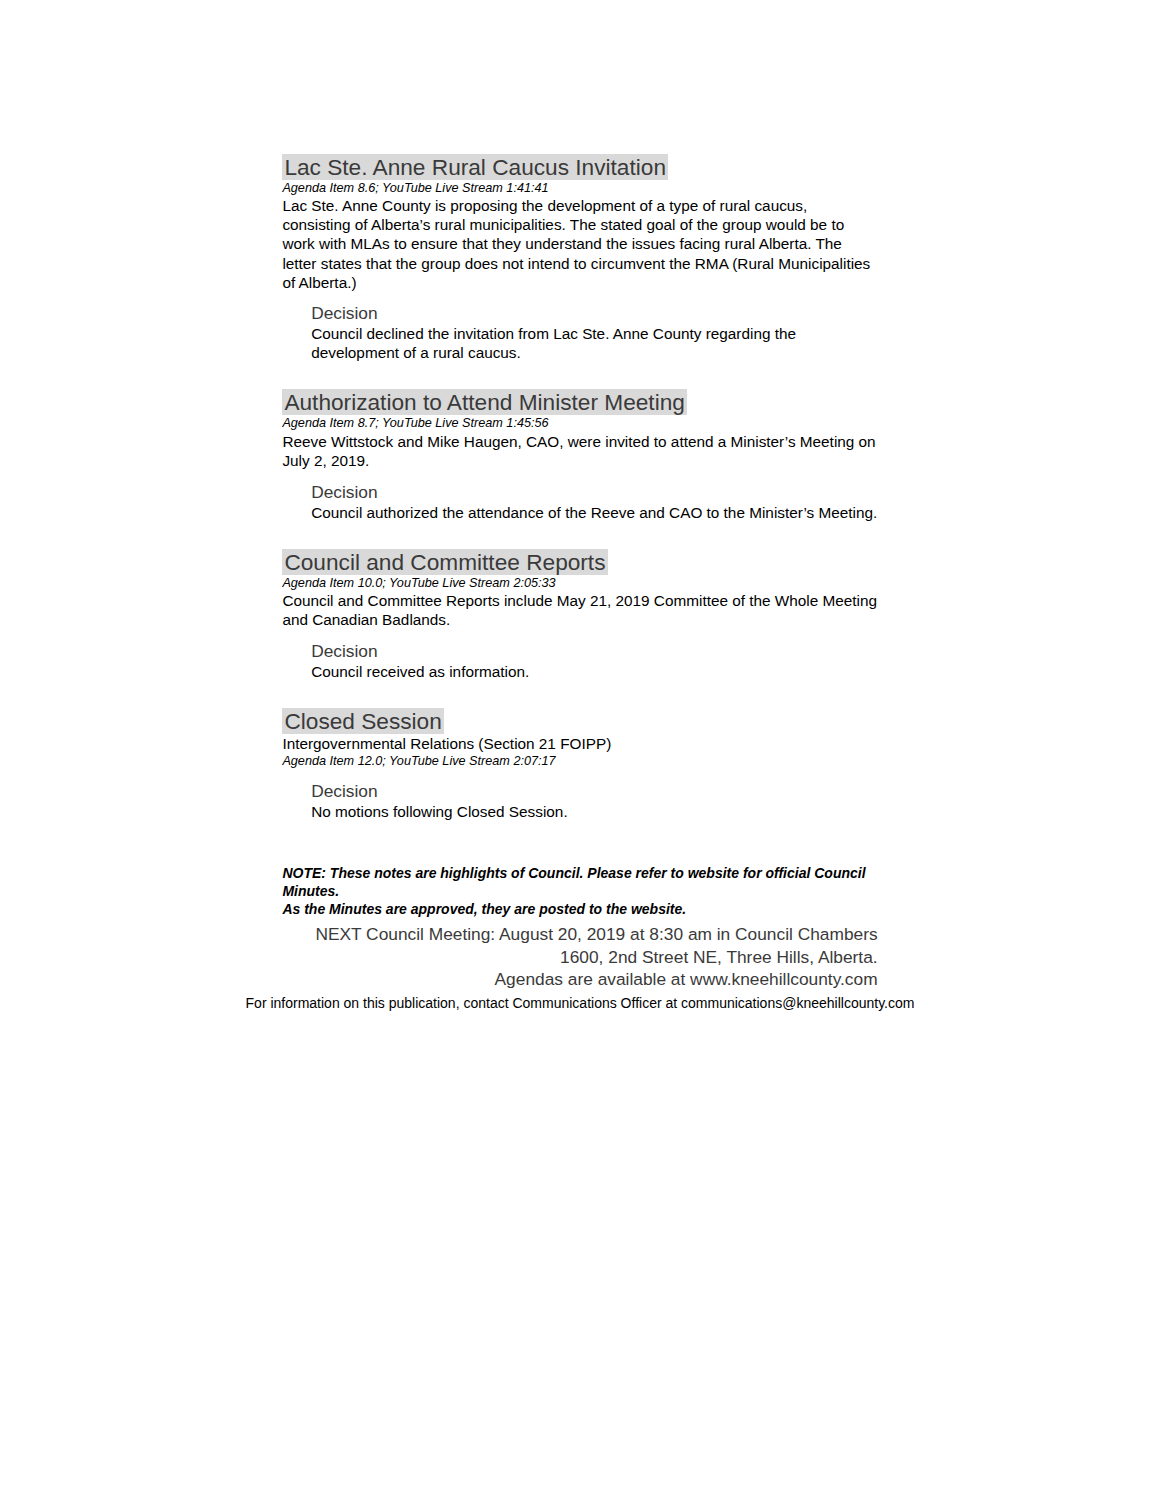Lac Ste. Anne Rural Caucus Invitation
Agenda Item 8.6; YouTube Live Stream 1:41:41
Lac Ste. Anne County is proposing the development of a type of rural caucus, consisting of Alberta’s rural municipalities. The stated goal of the group would be to work with MLAs to ensure that they understand the issues facing rural Alberta. The letter states that the group does not intend to circumvent the RMA (Rural Municipalities of Alberta.)
Decision
Council declined the invitation from Lac Ste. Anne County regarding the development of a rural caucus.
Authorization to Attend Minister Meeting
Agenda Item 8.7; YouTube Live Stream 1:45:56
Reeve Wittstock and Mike Haugen, CAO, were invited to attend a Minister’s Meeting on July 2, 2019.
Decision
Council authorized the attendance of the Reeve and CAO to the Minister’s Meeting.
Council and Committee Reports
Agenda Item 10.0; YouTube Live Stream 2:05:33
Council and Committee Reports include May 21, 2019 Committee of the Whole Meeting and Canadian Badlands.
Decision
Council received as information.
Closed Session
Intergovernmental Relations (Section 21 FOIPP)
Agenda Item 12.0; YouTube Live Stream 2:07:17
Decision
No motions following Closed Session.
NOTE: These notes are highlights of Council. Please refer to website for official Council Minutes.
As the Minutes are approved, they are posted to the website.
NEXT Council Meeting: August 20, 2019 at 8:30 am in Council Chambers
1600, 2nd Street NE, Three Hills, Alberta.
Agendas are available at www.kneehillcounty.com
For information on this publication, contact Communications Officer at communications@kneehillcounty.com